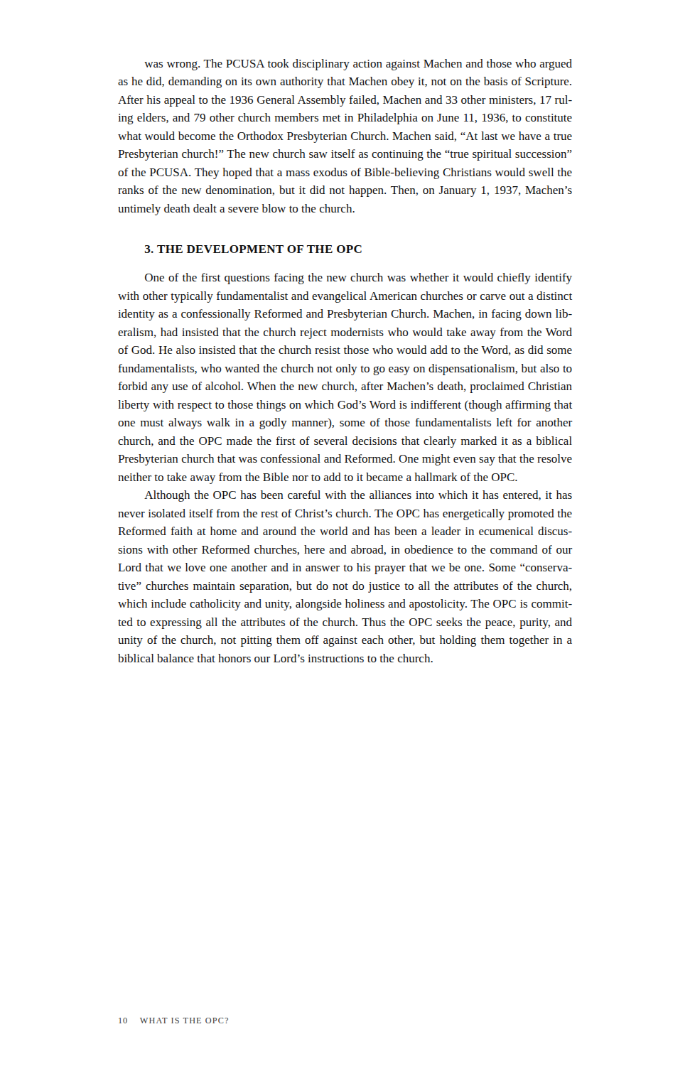was wrong. The PCUSA took disciplinary action against Machen and those who argued as he did, demanding on its own authority that Machen obey it, not on the basis of Scripture. After his appeal to the 1936 General Assembly failed, Machen and 33 other ministers, 17 ruling elders, and 79 other church members met in Philadelphia on June 11, 1936, to constitute what would become the Orthodox Presbyterian Church. Machen said, “At last we have a true Presbyterian church!” The new church saw itself as continuing the “true spiritual succession” of the PCUSA. They hoped that a mass exodus of Bible-believing Christians would swell the ranks of the new denomination, but it did not happen. Then, on January 1, 1937, Machen’s untimely death dealt a severe blow to the church.
3. The Development of the OPC
One of the first questions facing the new church was whether it would chiefly identify with other typically fundamentalist and evangelical American churches or carve out a distinct identity as a confessionally Reformed and Presbyterian Church. Machen, in facing down liberalism, had insisted that the church reject modernists who would take away from the Word of God. He also insisted that the church resist those who would add to the Word, as did some fundamentalists, who wanted the church not only to go easy on dispensationalism, but also to forbid any use of alcohol. When the new church, after Machen’s death, proclaimed Christian liberty with respect to those things on which God’s Word is indifferent (though affirming that one must always walk in a godly manner), some of those fundamentalists left for another church, and the OPC made the first of several decisions that clearly marked it as a biblical Presbyterian church that was confessional and Reformed. One might even say that the resolve neither to take away from the Bible nor to add to it became a hallmark of the OPC.
Although the OPC has been careful with the alliances into which it has entered, it has never isolated itself from the rest of Christ’s church. The OPC has energetically promoted the Reformed faith at home and around the world and has been a leader in ecumenical discussions with other Reformed churches, here and abroad, in obedience to the command of our Lord that we love one another and in answer to his prayer that we be one. Some “conservative” churches maintain separation, but do not do justice to all the attributes of the church, which include catholicity and unity, alongside holiness and apostolicity. The OPC is committed to expressing all the attributes of the church. Thus the OPC seeks the peace, purity, and unity of the church, not pitting them off against each other, but holding them together in a biblical balance that honors our Lord’s instructions to the church.
10 What Is the OPC?